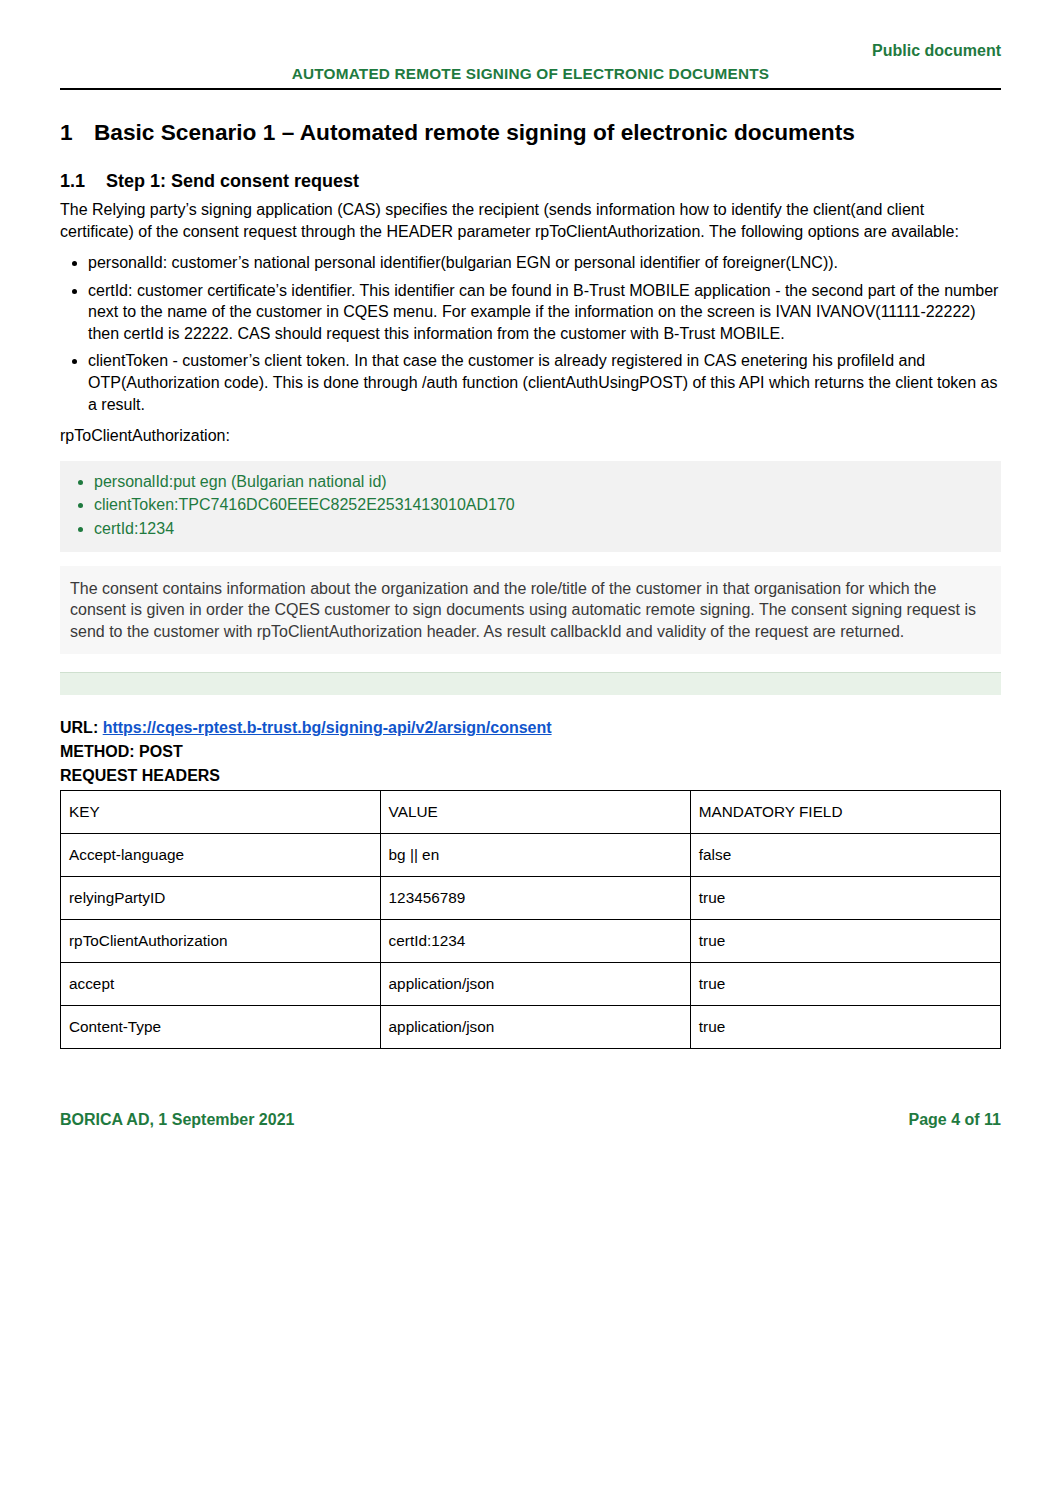Public document
AUTOMATED REMOTE SIGNING OF ELECTRONIC DOCUMENTS
1 Basic Scenario 1 – Automated remote signing of electronic documents
1.1 Step 1: Send consent request
The Relying party’s signing application (CAS) specifies the recipient (sends information how to identify the client(and client certificate) of the consent request through the HEADER parameter rpToClientAuthorization. The following options are available:
personalId: customer’s national personal identifier(bulgarian EGN or personal identifier of foreigner(LNC)).
certId: customer certificate’s identifier. This identifier can be found in B-Trust MOBILE application - the second part of the number next to the name of the customer in CQES menu. For example if the information on the screen is IVAN IVANOV(11111-22222) then certId is 22222. CAS should request this information from the customer with B-Trust MOBILE.
clientToken - customer’s client token. In that case the customer is already registered in CAS enetering his profileId and OTP(Authorization code). This is done through /auth function (clientAuthUsingPOST) of this API which returns the client token as a result.
rpToClientAuthorization:
personalId:put egn (Bulgarian national id)
clientToken:TPC7416DC60EEEC8252E2531413010AD170
certId:1234
The consent contains information about the organization and the role/title of the customer in that organisation for which the consent is given in order the CQES customer to sign documents using automatic remote signing. The consent signing request is send to the customer with rpToClientAuthorization header. As result callbackId and validity of the request are returned.
URL: https://cqes-rptest.b-trust.bg/signing-api/v2/arsign/consent
METHOD: POST
REQUEST HEADERS
| KEY | VALUE | MANDATORY FIELD |
| Accept-language | bg // en | false |
| relyingPartyID | 123456789 | true |
| rpToClientAuthorization | certId:1234 | true |
| accept | application/json | true |
| Content-Type | application/json | true |
BORICA AD, 1 September 2021
Page 4 of 11